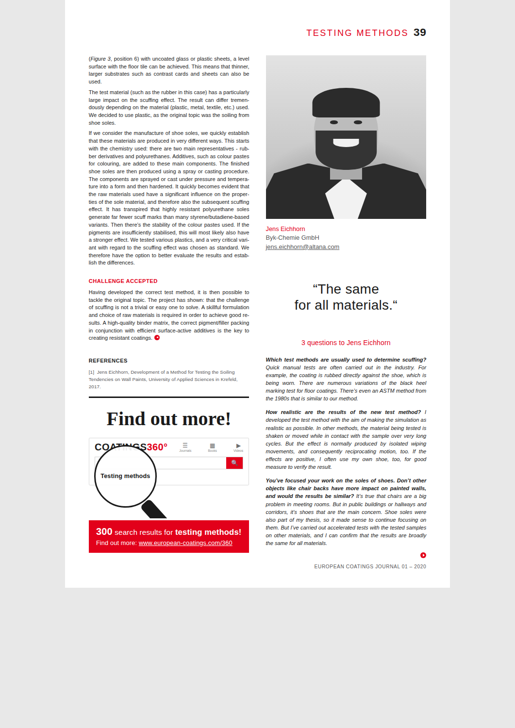Testing methods
39
(Figure 3, position 6) with uncoated glass or plastic sheets, a level surface with the floor tile can be achieved. This means that thinner, larger substrates such as contrast cards and sheets can also be used.
The test material (such as the rubber in this case) has a particularly large impact on the scuffing effect. The result can differ tremendously depending on the material (plastic, metal, textile, etc.) used. We decided to use plastic, as the original topic was the soiling from shoe soles.
If we consider the manufacture of shoe soles, we quickly establish that these materials are produced in very different ways. This starts with the chemistry used: there are two main representatives - rubber derivatives and polyurethanes. Additives, such as colour pastes for colouring, are added to these main components. The finished shoe soles are then produced using a spray or casting procedure. The components are sprayed or cast under pressure and temperature into a form and then hardened. It quickly becomes evident that the raw materials used have a significant influence on the properties of the sole material, and therefore also the subsequent scuffing effect. It has transpired that highly resistant polyurethane soles generate far fewer scuff marks than many styrene/butadiene-based variants. Then there’s the stability of the colour pastes used. If the pigments are insufficiently stabilised, this will most likely also have a stronger effect. We tested various plastics, and a very critical variant with regard to the scuffing effect was chosen as standard. We therefore have the option to better evaluate the results and establish the differences.
Challenge accepted
Having developed the correct test method, it is then possible to tackle the original topic. The project has shown: that the challenge of scuffing is not a trivial or easy one to solve. A skillful formulation and choice of raw materials is required in order to achieve good results. A high-quality binder matrix, the correct pigment/filler packing in conjunction with efficient surface-active additives is the key to creating resistant coatings.
References
[1] Jens Eichhorn, Development of a Method for Testing the Soiling Tendencies on Wall Paints, University of Applied Sciences in Krefeld, 2017.
Find out more!
COATINGS360°
☰Journals
▦Books
▶Videos
🔍
Testing methods
300 search results for testing methods!
Find out more: www.european-coatings.com/360
Jens Eichhorn
Byk-Chemie GmbH
jens.eichhorn@altana.com
“The same
for all materials.“
3 questions to Jens Eichhorn
Which test methods are usually used to determine scuffing? Quick manual tests are often carried out in the industry. For example, the coating is rubbed directly against the shoe, which is being worn. There are numerous variations of the black heel marking test for floor coatings. There’s even an ASTM method from the 1980s that is similar to our method.
How realistic are the results of the new test method? I developed the test method with the aim of making the simulation as realistic as possible. In other methods, the material being tested is shaken or moved while in contact with the sample over very long cycles. But the effect is normally produced by isolated wiping movements, and consequently reciprocating motion, too. If the effects are positive, I often use my own shoe, too, for good measure to verify the result.
You’ve focused your work on the soles of shoes. Don’t other objects like chair backs have more impact on painted walls, and would the results be similar? It’s true that chairs are a big problem in meeting rooms. But in public buildings or hallways and corridors, it’s shoes that are the main concern. Shoe soles were also part of my thesis, so it made sense to continue focusing on them. But I’ve carried out accelerated tests with the tested samples on other materials, and I can confirm that the results are broadly the same for all materials.
European Coatings Journal 01 – 2020